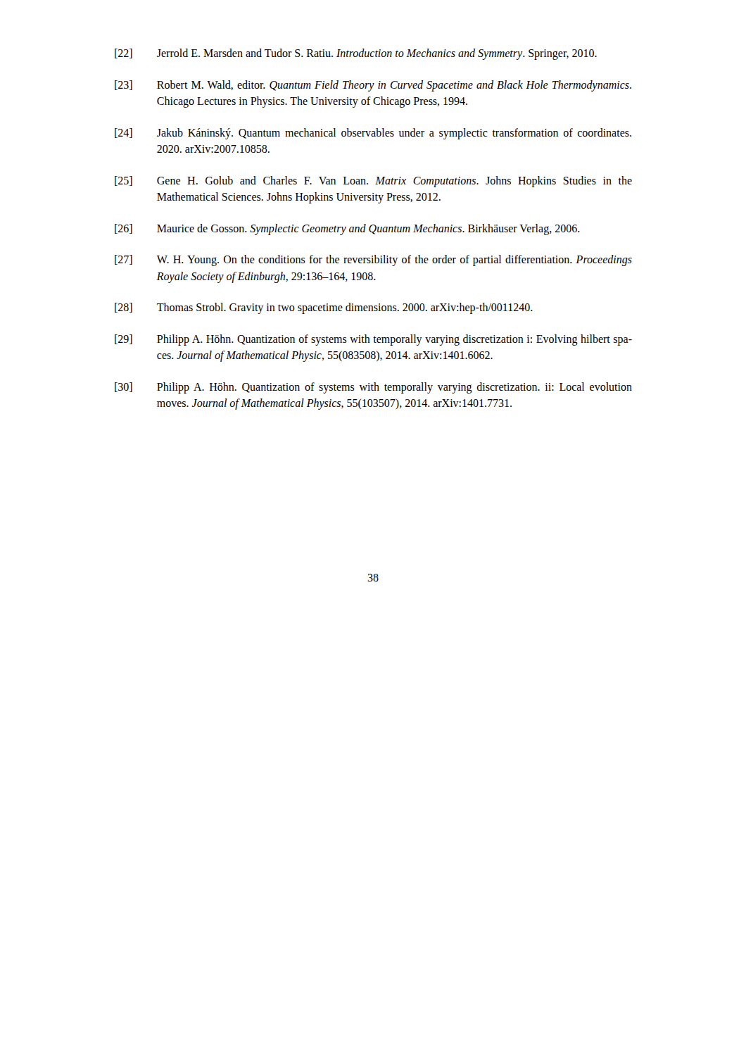[22] Jerrold E. Marsden and Tudor S. Ratiu. Introduction to Mechanics and Symmetry. Springer, 2010.
[23] Robert M. Wald, editor. Quantum Field Theory in Curved Spacetime and Black Hole Thermodynamics. Chicago Lectures in Physics. The University of Chicago Press, 1994.
[24] Jakub Káninský. Quantum mechanical observables under a symplectic transformation of coordinates. 2020. arXiv:2007.10858.
[25] Gene H. Golub and Charles F. Van Loan. Matrix Computations. Johns Hopkins Studies in the Mathematical Sciences. Johns Hopkins University Press, 2012.
[26] Maurice de Gosson. Symplectic Geometry and Quantum Mechanics. Birkhäuser Verlag, 2006.
[27] W. H. Young. On the conditions for the reversibility of the order of partial differentiation. Proceedings Royale Society of Edinburgh, 29:136–164, 1908.
[28] Thomas Strobl. Gravity in two spacetime dimensions. 2000. arXiv:hep-th/0011240.
[29] Philipp A. Höhn. Quantization of systems with temporally varying discretization i: Evolving hilbert spaces. Journal of Mathematical Physic, 55(083508), 2014. arXiv:1401.6062.
[30] Philipp A. Höhn. Quantization of systems with temporally varying discretization. ii: Local evolution moves. Journal of Mathematical Physics, 55(103507), 2014. arXiv:1401.7731.
38